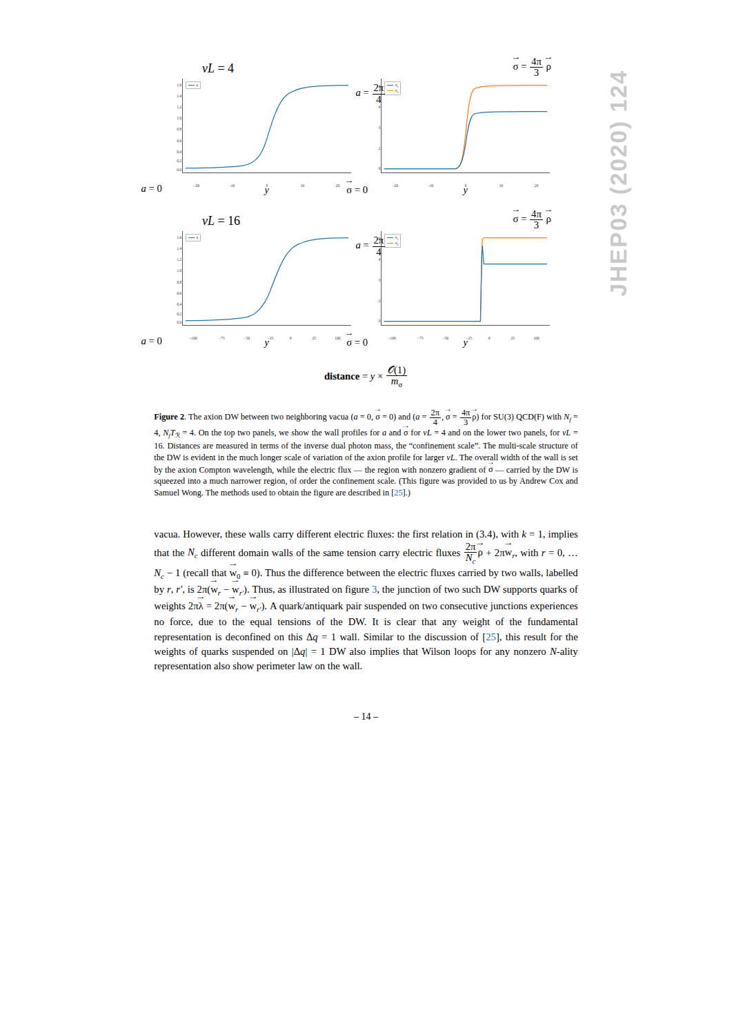JHEP03 (2020) 124
vL = 4
a
1.6 1.4 1.2 1.0 0.8 0.6 0.4 0.2 0.0
−20 −10 0 10 20
a = 0
y
σ1
σ2
5 4 3 2 0
−20 −10 0 10 20
σ = 0
y
a = 2π 4
σ = 4π 3 ρ
vL = 16
a
1.6 1.4 1.2 1.0 0.8 0.6 0.4 0.2 0.0
−100 −75 −50 −25 0 25 100
a = 0
y
σ1
σ2
5 4 3 2 0
−100 −75 −50 −25 0 25 100
σ = 0
y
a = 2π 4
σ = 4π 3 ρ
distance = y × 𝒪(1) mσ
Figure 2. The axion DW between two neighboring vacua (a = 0, σ = 0) and (a = 2π 4, σ = 4π 3 ρ) for SU(3) QCD(F) with Nf = 4, NfTℛ = 4. On the top two panels, we show the wall profiles for a and σ for vL = 4 and on the lower two panels, for vL = 16. Distances are measured in terms of the inverse dual photon mass, the “confinement scale”. The multi-scale structure of the DW is evident in the much longer scale of variation of the axion profile for larger vL. The overall width of the wall is set by the axion Compton wavelength, while the electric flux — the region with nonzero gradient of σ — carried by the DW is squeezed into a much narrower region, of order the confinement scale. (This figure was provided to us by Andrew Cox and Samuel Wong. The methods used to obtain the figure are described in [25].)
vacua. However, these walls carry different electric fluxes: the first relation in (3.4), with k = 1, implies that the Nc different domain walls of the same tension carry electric fluxes 2π Nc ρ + 2πwr, with r = 0, … Nc − 1 (recall that w0 ≡ 0). Thus the difference between the electric fluxes carried by two walls, labelled by r, r′, is 2π(wr − wr′). Thus, as illustrated on figure 3, the junction of two such DW supports quarks of weights 2πλ = 2π(wr − wr′). A quark/antiquark pair suspended on two consecutive junctions experiences no force, due to the equal tensions of the DW. It is clear that any weight of the fundamental representation is deconfined on this Δq = 1 wall. Similar to the discussion of [25], this result for the weights of quarks suspended on |Δq| = 1 DW also implies that Wilson loops for any nonzero N-ality representation also show perimeter law on the wall.
– 14 –